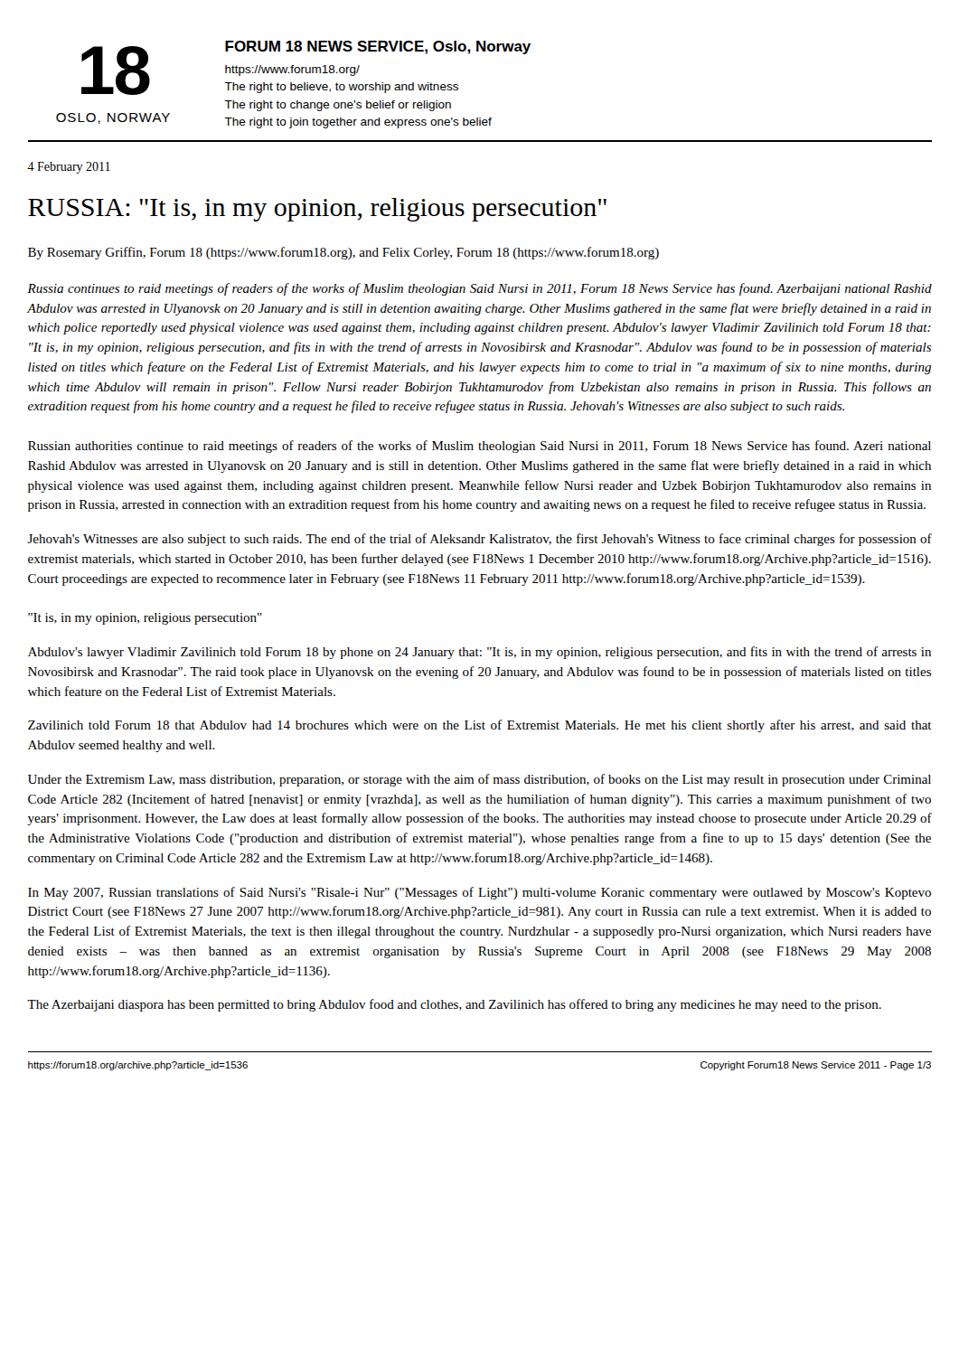18 OSLO, NORWAY
FORUM 18 NEWS SERVICE, Oslo, Norway
https://www.forum18.org/
The right to believe, to worship and witness
The right to change one's belief or religion
The right to join together and express one's belief
4 February 2011
RUSSIA: "It is, in my opinion, religious persecution"
By Rosemary Griffin, Forum 18 (https://www.forum18.org), and Felix Corley, Forum 18 (https://www.forum18.org)
Russia continues to raid meetings of readers of the works of Muslim theologian Said Nursi in 2011, Forum 18 News Service has found. Azerbaijani national Rashid Abdulov was arrested in Ulyanovsk on 20 January and is still in detention awaiting charge. Other Muslims gathered in the same flat were briefly detained in a raid in which police reportedly used physical violence was used against them, including against children present. Abdulov's lawyer Vladimir Zavilinich told Forum 18 that: "It is, in my opinion, religious persecution, and fits in with the trend of arrests in Novosibirsk and Krasnodar". Abdulov was found to be in possession of materials listed on titles which feature on the Federal List of Extremist Materials, and his lawyer expects him to come to trial in "a maximum of six to nine months, during which time Abdulov will remain in prison". Fellow Nursi reader Bobirjon Tukhtamurodov from Uzbekistan also remains in prison in Russia. This follows an extradition request from his home country and a request he filed to receive refugee status in Russia. Jehovah's Witnesses are also subject to such raids.
Russian authorities continue to raid meetings of readers of the works of Muslim theologian Said Nursi in 2011, Forum 18 News Service has found. Azeri national Rashid Abdulov was arrested in Ulyanovsk on 20 January and is still in detention. Other Muslims gathered in the same flat were briefly detained in a raid in which physical violence was used against them, including against children present. Meanwhile fellow Nursi reader and Uzbek Bobirjon Tukhtamurodov also remains in prison in Russia, arrested in connection with an extradition request from his home country and awaiting news on a request he filed to receive refugee status in Russia.
Jehovah's Witnesses are also subject to such raids. The end of the trial of Aleksandr Kalistratov, the first Jehovah's Witness to face criminal charges for possession of extremist materials, which started in October 2010, has been further delayed (see F18News 1 December 2010 http://www.forum18.org/Archive.php?article_id=1516). Court proceedings are expected to recommence later in February (see F18News 11 February 2011 http://www.forum18.org/Archive.php?article_id=1539).
"It is, in my opinion, religious persecution"
Abdulov's lawyer Vladimir Zavilinich told Forum 18 by phone on 24 January that: "It is, in my opinion, religious persecution, and fits in with the trend of arrests in Novosibirsk and Krasnodar". The raid took place in Ulyanovsk on the evening of 20 January, and Abdulov was found to be in possession of materials listed on titles which feature on the Federal List of Extremist Materials.
Zavilinich told Forum 18 that Abdulov had 14 brochures which were on the List of Extremist Materials. He met his client shortly after his arrest, and said that Abdulov seemed healthy and well.
Under the Extremism Law, mass distribution, preparation, or storage with the aim of mass distribution, of books on the List may result in prosecution under Criminal Code Article 282 (Incitement of hatred [nenavist] or enmity [vrazhda], as well as the humiliation of human dignity"). This carries a maximum punishment of two years' imprisonment. However, the Law does at least formally allow possession of the books. The authorities may instead choose to prosecute under Article 20.29 of the Administrative Violations Code ("production and distribution of extremist material"), whose penalties range from a fine to up to 15 days' detention (See the commentary on Criminal Code Article 282 and the Extremism Law at http://www.forum18.org/Archive.php?article_id=1468).
In May 2007, Russian translations of Said Nursi's "Risale-i Nur" ("Messages of Light") multi-volume Koranic commentary were outlawed by Moscow's Koptevo District Court (see F18News 27 June 2007 http://www.forum18.org/Archive.php?article_id=981). Any court in Russia can rule a text extremist. When it is added to the Federal List of Extremist Materials, the text is then illegal throughout the country. Nurdzhular - a supposedly pro-Nursi organization, which Nursi readers have denied exists – was then banned as an extremist organisation by Russia's Supreme Court in April 2008 (see F18News 29 May 2008 http://www.forum18.org/Archive.php?article_id=1136).
The Azerbaijani diaspora has been permitted to bring Abdulov food and clothes, and Zavilinich has offered to bring any medicines he may need to the prison.
https://forum18.org/archive.php?article_id=1536 Copyright Forum18 News Service 2011 - Page 1/3